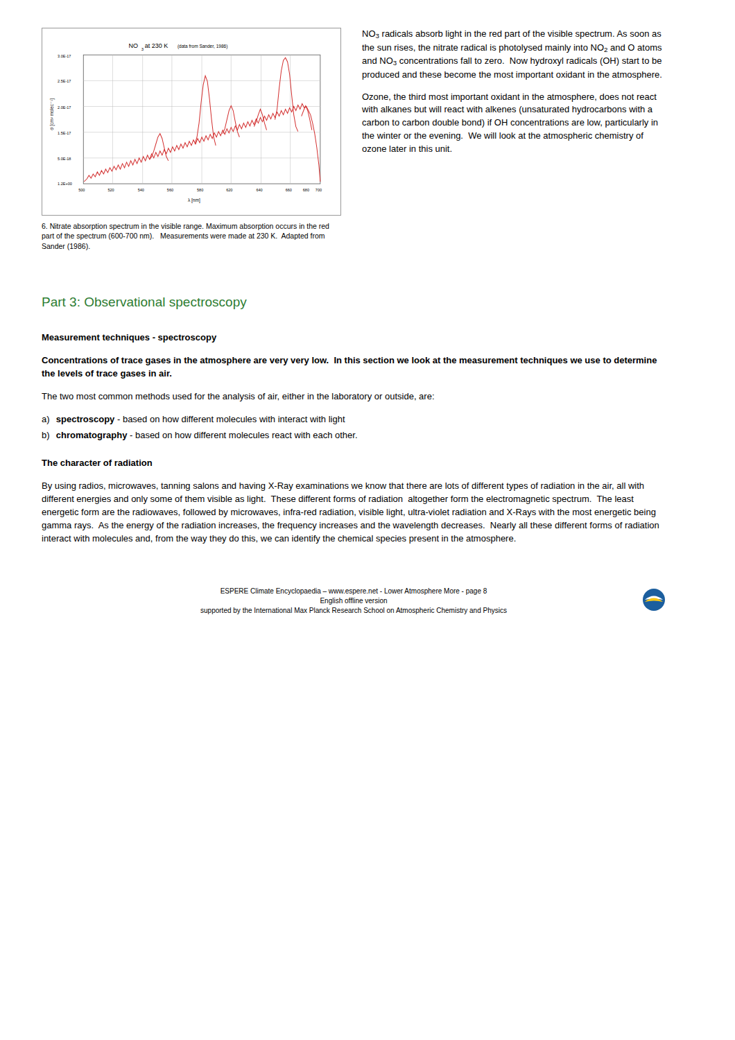NO 3 at 230 K (data from Sander, 1986) 3.0E-17 2.5E-17 2.0E-17 1.5E-17 5.0E-18 1.2E+00 σ [cm² molec⁻¹] 500 520 540 560 580 620 640 660 680 700 λ [nm]
6. Nitrate absorption spectrum in the visible range. Maximum absorption occurs in the red part of the spectrum (600-700 nm). Measurements were made at 230 K. Adapted from Sander (1986).
NO3 radicals absorb light in the red part of the visible spectrum. As soon as the sun rises, the nitrate radical is photolysed mainly into NO2 and O atoms and NO3 concentrations fall to zero. Now hydroxyl radicals (OH) start to be produced and these become the most important oxidant in the atmosphere.
Ozone, the third most important oxidant in the atmosphere, does not react with alkanes but will react with alkenes (unsaturated hydrocarbons with a carbon to carbon double bond) if OH concentrations are low, particularly in the winter or the evening. We will look at the atmospheric chemistry of ozone later in this unit.
Part 3: Observational spectroscopy
Measurement techniques - spectroscopy
Concentrations of trace gases in the atmosphere are very very low. In this section we look at the measurement techniques we use to determine the levels of trace gases in air.
The two most common methods used for the analysis of air, either in the laboratory or outside, are:
a) spectroscopy - based on how different molecules with interact with light
b) chromatography - based on how different molecules react with each other.
The character of radiation
By using radios, microwaves, tanning salons and having X-Ray examinations we know that there are lots of different types of radiation in the air, all with different energies and only some of them visible as light. These different forms of radiation altogether form the electromagnetic spectrum. The least energetic form are the radiowaves, followed by microwaves, infra-red radiation, visible light, ultra-violet radiation and X-Rays with the most energetic being gamma rays. As the energy of the radiation increases, the frequency increases and the wavelength decreases. Nearly all these different forms of radiation interact with molecules and, from the way they do this, we can identify the chemical species present in the atmosphere.
ESPERE Climate Encyclopaedia – www.espere.net - Lower Atmosphere More - page 8
English offline version
supported by the International Max Planck Research School on Atmospheric Chemistry and Physics